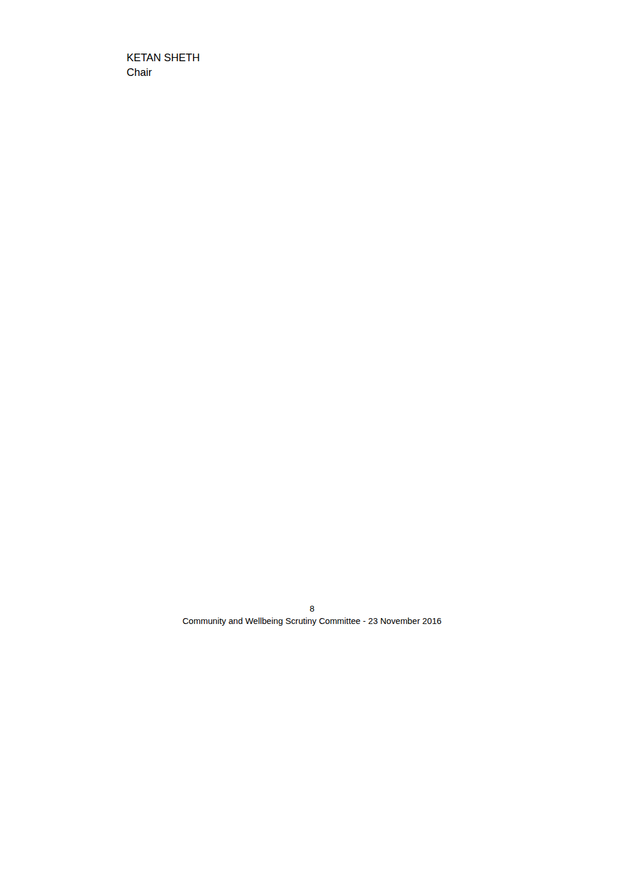KETAN SHETH Chair
8 Community and Wellbeing Scrutiny Committee - 23 November 2016